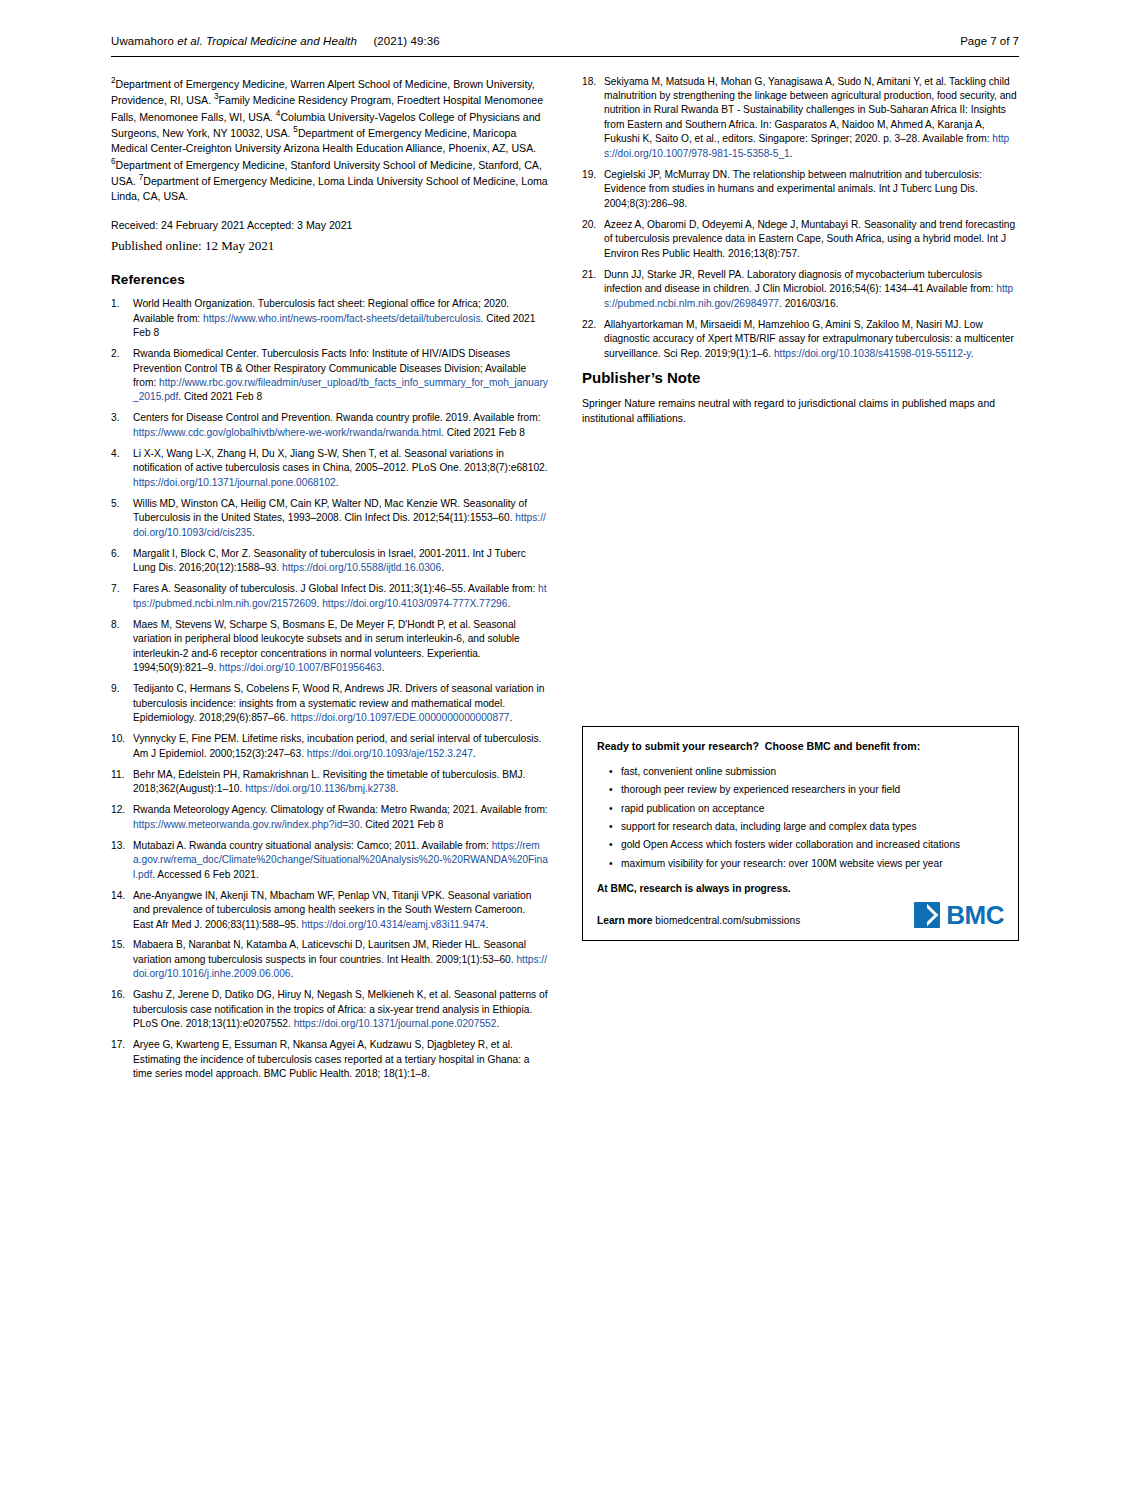Uwamahoro et al. Tropical Medicine and Health (2021) 49:36
Page 7 of 7
2Department of Emergency Medicine, Warren Alpert School of Medicine, Brown University, Providence, RI, USA. 3Family Medicine Residency Program, Froedtert Hospital Menomonee Falls, Menomonee Falls, WI, USA. 4Columbia University-Vagelos College of Physicians and Surgeons, New York, NY 10032, USA. 5Department of Emergency Medicine, Maricopa Medical Center-Creighton University Arizona Health Education Alliance, Phoenix, AZ, USA. 6Department of Emergency Medicine, Stanford University School of Medicine, Stanford, CA, USA. 7Department of Emergency Medicine, Loma Linda University School of Medicine, Loma Linda, CA, USA.
Received: 24 February 2021 Accepted: 3 May 2021
Published online: 12 May 2021
References
World Health Organization. Tuberculosis fact sheet: Regional office for Africa; 2020. Available from: https://www.who.int/news-room/fact-sheets/detail/tuberculosis. Cited 2021 Feb 8
Rwanda Biomedical Center. Tuberculosis Facts Info: Institute of HIV/AIDS Diseases Prevention Control TB & Other Respiratory Communicable Diseases Division; Available from: http://www.rbc.gov.rw/fileadmin/user_upload/tb_facts_info_summary_for_moh_january_2015.pdf. Cited 2021 Feb 8
Centers for Disease Control and Prevention. Rwanda country profile. 2019. Available from: https://www.cdc.gov/globalhivtb/where-we-work/rwanda/rwanda.html. Cited 2021 Feb 8
Li X-X, Wang L-X, Zhang H, Du X, Jiang S-W, Shen T, et al. Seasonal variations in notification of active tuberculosis cases in China, 2005–2012. PLoS One. 2013;8(7):e68102. https://doi.org/10.1371/journal.pone.0068102.
Willis MD, Winston CA, Heilig CM, Cain KP, Walter ND, Mac Kenzie WR. Seasonality of Tuberculosis in the United States, 1993–2008. Clin Infect Dis. 2012;54(11):1553–60. https://doi.org/10.1093/cid/cis235.
Margalit I, Block C, Mor Z. Seasonality of tuberculosis in Israel, 2001-2011. Int J Tuberc Lung Dis. 2016;20(12):1588–93. https://doi.org/10.5588/ijtld.16.0306.
Fares A. Seasonality of tuberculosis. J Global Infect Dis. 2011;3(1):46–55. Available from: https://pubmed.ncbi.nlm.nih.gov/21572609. https://doi.org/10.4103/0974-777X.77296.
Maes M, Stevens W, Scharpe S, Bosmans E, De Meyer F, D'Hondt P, et al. Seasonal variation in peripheral blood leukocyte subsets and in serum interleukin-6, and soluble interleukin-2 and-6 receptor concentrations in normal volunteers. Experientia. 1994;50(9):821–9. https://doi.org/10.1007/BF01956463.
Tedijanto C, Hermans S, Cobelens F, Wood R, Andrews JR. Drivers of seasonal variation in tuberculosis incidence: insights from a systematic review and mathematical model. Epidemiology. 2018;29(6):857–66. https://doi.org/10.1097/EDE.0000000000000877.
Vynnycky E, Fine PEM. Lifetime risks, incubation period, and serial interval of tuberculosis. Am J Epidemiol. 2000;152(3):247–63. https://doi.org/10.1093/aje/152.3.247.
Behr MA, Edelstein PH, Ramakrishnan L. Revisiting the timetable of tuberculosis. BMJ. 2018;362(August):1–10. https://doi.org/10.1136/bmj.k2738.
Rwanda Meteorology Agency. Climatology of Rwanda: Metro Rwanda; 2021. Available from: https://www.meteorwanda.gov.rw/index.php?id=30. Cited 2021 Feb 8
Mutabazi A. Rwanda country situational analysis: Camco; 2011. Available from: https://rema.gov.rw/rema_doc/Climate%20change/Situational%20Analysis%20-%20RWANDA%20Final.pdf. Accessed 6 Feb 2021.
Ane-Anyangwe IN, Akenji TN, Mbacham WF, Penlap VN, Titanji VPK. Seasonal variation and prevalence of tuberculosis among health seekers in the South Western Cameroon. East Afr Med J. 2006;83(11):588–95. https://doi.org/10.4314/eamj.v83i11.9474.
Mabaera B, Naranbat N, Katamba A, Laticevschi D, Lauritsen JM, Rieder HL. Seasonal variation among tuberculosis suspects in four countries. Int Health. 2009;1(1):53–60. https://doi.org/10.1016/j.inhe.2009.06.006.
Gashu Z, Jerene D, Datiko DG, Hiruy N, Negash S, Melkieneh K, et al. Seasonal patterns of tuberculosis case notification in the tropics of Africa: a six-year trend analysis in Ethiopia. PLoS One. 2018;13(11):e0207552. https://doi.org/10.1371/journal.pone.0207552.
Aryee G, Kwarteng E, Essuman R, Nkansa Agyei A, Kudzawu S, Djagbletey R, et al. Estimating the incidence of tuberculosis cases reported at a tertiary hospital in Ghana: a time series model approach. BMC Public Health. 2018; 18(1):1–8.
Sekiyama M, Matsuda H, Mohan G, Yanagisawa A, Sudo N, Amitani Y, et al. Tackling child malnutrition by strengthening the linkage between agricultural production, food security, and nutrition in Rural Rwanda BT - Sustainability challenges in Sub-Saharan Africa II: Insights from Eastern and Southern Africa. In: Gasparatos A, Naidoo M, Ahmed A, Karanja A, Fukushi K, Saito O, et al., editors. Singapore: Springer; 2020. p. 3–28. Available from: https://doi.org/10.1007/978-981-15-5358-5_1.
Cegielski JP, McMurray DN. The relationship between malnutrition and tuberculosis: Evidence from studies in humans and experimental animals. Int J Tuberc Lung Dis. 2004;8(3):286–98.
Azeez A, Obaromi D, Odeyemi A, Ndege J, Muntabayi R. Seasonality and trend forecasting of tuberculosis prevalence data in Eastern Cape, South Africa, using a hybrid model. Int J Environ Res Public Health. 2016;13(8):757.
Dunn JJ, Starke JR, Revell PA. Laboratory diagnosis of mycobacterium tuberculosis infection and disease in children. J Clin Microbiol. 2016;54(6): 1434–41 Available from: https://pubmed.ncbi.nlm.nih.gov/26984977. 2016/03/16.
Allahyartorkaman M, Mirsaeidi M, Hamzehloo G, Amini S, Zakiloo M, Nasiri MJ. Low diagnostic accuracy of Xpert MTB/RIF assay for extrapulmonary tuberculosis: a multicenter surveillance. Sci Rep. 2019;9(1):1–6. https://doi.org/10.1038/s41598-019-55112-y.
Publisher’s Note
Springer Nature remains neutral with regard to jurisdictional claims in published maps and institutional affiliations.
Ready to submit your research? Choose BMC and benefit from:
fast, convenient online submission
thorough peer review by experienced researchers in your field
rapid publication on acceptance
support for research data, including large and complex data types
gold Open Access which fosters wider collaboration and increased citations
maximum visibility for your research: over 100M website views per year
At BMC, research is always in progress.
Learn more biomedcentral.com/submissions
BMC